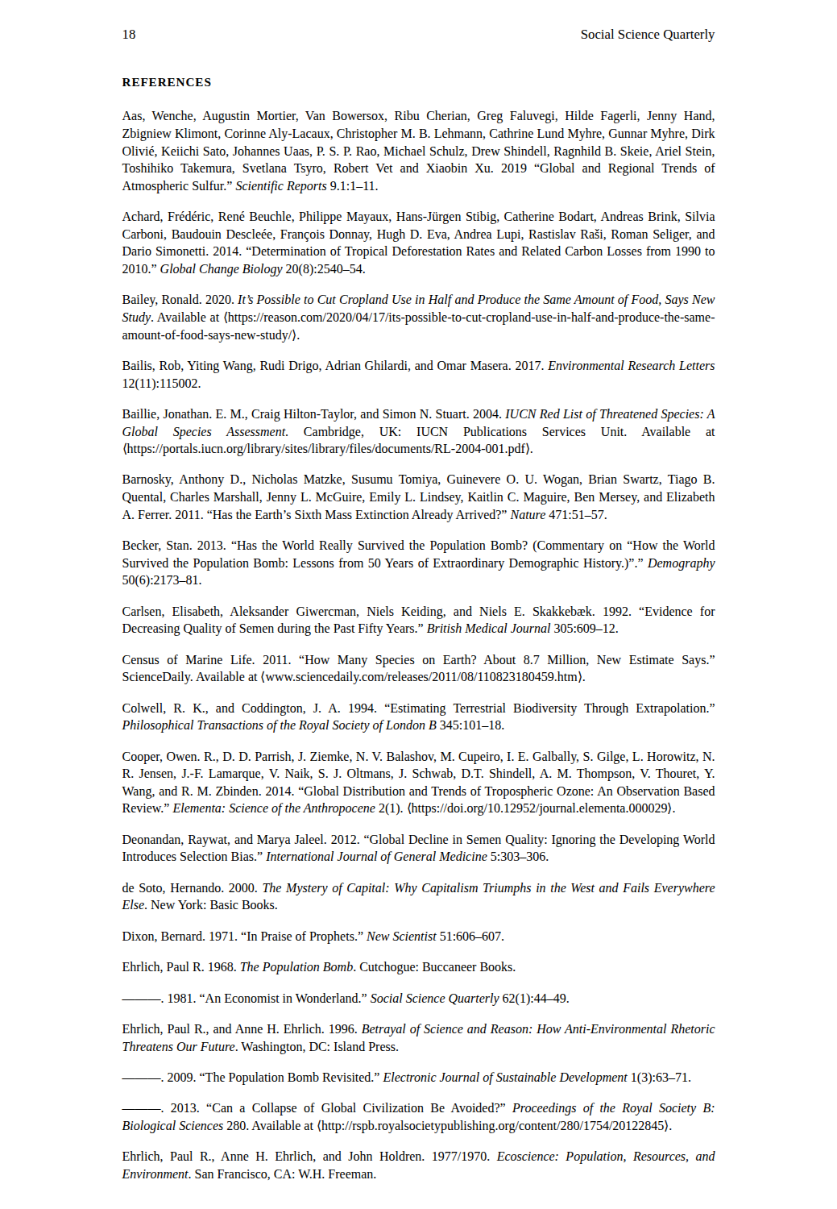18 Social Science Quarterly
References
Aas, Wenche, Augustin Mortier, Van Bowersox, Ribu Cherian, Greg Faluvegi, Hilde Fagerli, Jenny Hand, Zbigniew Klimont, Corinne Aly-Lacaux, Christopher M. B. Lehmann, Cathrine Lund Myhre, Gunnar Myhre, Dirk Olivié, Keiichi Sato, Johannes Uaas, P. S. P. Rao, Michael Schulz, Drew Shindell, Ragnhild B. Skeie, Ariel Stein, Toshihiko Takemura, Svetlana Tsyro, Robert Vet and Xiaobin Xu. 2019 “Global and Regional Trends of Atmospheric Sulfur.” Scientific Reports 9.1:1–11.
Achard, Frédéric, René Beuchle, Philippe Mayaux, Hans-Jürgen Stibig, Catherine Bodart, Andreas Brink, Silvia Carboni, Baudouin Descleée, François Donnay, Hugh D. Eva, Andrea Lupi, Rastislav Raši, Roman Seliger, and Dario Simonetti. 2014. “Determination of Tropical Deforestation Rates and Related Carbon Losses from 1990 to 2010.” Global Change Biology 20(8):2540–54.
Bailey, Ronald. 2020. It’s Possible to Cut Cropland Use in Half and Produce the Same Amount of Food, Says New Study. Available at ⟨https://reason.com/2020/04/17/its-possible-to-cut-cropland-use-in-half-and-produce-the-same-amount-of-food-says-new-study/⟩.
Bailis, Rob, Yiting Wang, Rudi Drigo, Adrian Ghilardi, and Omar Masera. 2017. Environmental Research Letters 12(11):115002.
Baillie, Jonathan. E. M., Craig Hilton-Taylor, and Simon N. Stuart. 2004. IUCN Red List of Threatened Species: A Global Species Assessment. Cambridge, UK: IUCN Publications Services Unit. Available at ⟨https://portals.iucn.org/library/sites/library/files/documents/RL-2004-001.pdf⟩.
Barnosky, Anthony D., Nicholas Matzke, Susumu Tomiya, Guinevere O. U. Wogan, Brian Swartz, Tiago B. Quental, Charles Marshall, Jenny L. McGuire, Emily L. Lindsey, Kaitlin C. Maguire, Ben Mersey, and Elizabeth A. Ferrer. 2011. “Has the Earth’s Sixth Mass Extinction Already Arrived?” Nature 471:51–57.
Becker, Stan. 2013. “Has the World Really Survived the Population Bomb? (Commentary on “How the World Survived the Population Bomb: Lessons from 50 Years of Extraordinary Demographic History.)”.” Demography 50(6):2173–81.
Carlsen, Elisabeth, Aleksander Giwercman, Niels Keiding, and Niels E. Skakkebæk. 1992. “Evidence for Decreasing Quality of Semen during the Past Fifty Years.” British Medical Journal 305:609–12.
Census of Marine Life. 2011. “How Many Species on Earth? About 8.7 Million, New Estimate Says.” ScienceDaily. Available at ⟨www.sciencedaily.com/releases/2011/08/110823180459.htm⟩.
Colwell, R. K., and Coddington, J. A. 1994. “Estimating Terrestrial Biodiversity Through Extrapolation.” Philosophical Transactions of the Royal Society of London B 345:101–18.
Cooper, Owen. R., D. D. Parrish, J. Ziemke, N. V. Balashov, M. Cupeiro, I. E. Galbally, S. Gilge, L. Horowitz, N. R. Jensen, J.-F. Lamarque, V. Naik, S. J. Oltmans, J. Schwab, D.T. Shindell, A. M. Thompson, V. Thouret, Y. Wang, and R. M. Zbinden. 2014. “Global Distribution and Trends of Tropospheric Ozone: An Observation Based Review.” Elementa: Science of the Anthropocene 2(1). ⟨https://doi.org/10.12952/journal.elementa.000029⟩.
Deonandan, Raywat, and Marya Jaleel. 2012. “Global Decline in Semen Quality: Ignoring the Developing World Introduces Selection Bias.” International Journal of General Medicine 5:303–306.
de Soto, Hernando. 2000. The Mystery of Capital: Why Capitalism Triumphs in the West and Fails Everywhere Else. New York: Basic Books.
Dixon, Bernard. 1971. “In Praise of Prophets.” New Scientist 51:606–607.
Ehrlich, Paul R. 1968. The Population Bomb. Cutchogue: Buccaneer Books.
———. 1981. “An Economist in Wonderland.” Social Science Quarterly 62(1):44–49.
Ehrlich, Paul R., and Anne H. Ehrlich. 1996. Betrayal of Science and Reason: How Anti-Environmental Rhetoric Threatens Our Future. Washington, DC: Island Press.
———. 2009. “The Population Bomb Revisited.” Electronic Journal of Sustainable Development 1(3):63–71.
———. 2013. “Can a Collapse of Global Civilization Be Avoided?” Proceedings of the Royal Society B: Biological Sciences 280. Available at ⟨http://rspb.royalsocietypublishing.org/content/280/1754/20122845⟩.
Ehrlich, Paul R., Anne H. Ehrlich, and John Holdren. 1977/1970. Ecoscience: Population, Resources, and Environment. San Francisco, CA: W.H. Freeman.